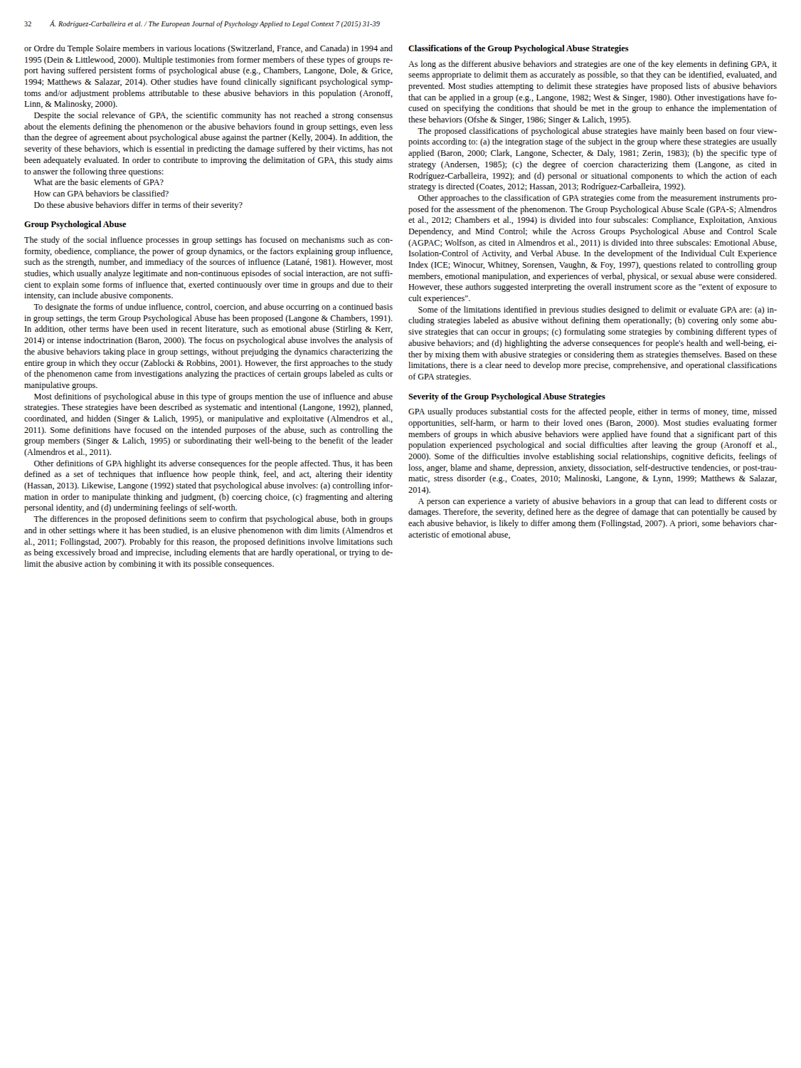32 Á. Rodríguez-Carballeira et al. / The European Journal of Psychology Applied to Legal Context 7 (2015) 31-39
or Ordre du Temple Solaire members in various locations (Switzerland, France, and Canada) in 1994 and 1995 (Dein & Littlewood, 2000). Multiple testimonies from former members of these types of groups report having suffered persistent forms of psychological abuse (e.g., Chambers, Langone, Dole, & Grice, 1994; Matthews & Salazar, 2014). Other studies have found clinically significant psychological symptoms and/or adjustment problems attributable to these abusive behaviors in this population (Aronoff, Linn, & Malinosky, 2000).
Despite the social relevance of GPA, the scientific community has not reached a strong consensus about the elements defining the phenomenon or the abusive behaviors found in group settings, even less than the degree of agreement about psychological abuse against the partner (Kelly, 2004). In addition, the severity of these behaviors, which is essential in predicting the damage suffered by their victims, has not been adequately evaluated. In order to contribute to improving the delimitation of GPA, this study aims to answer the following three questions:
What are the basic elements of GPA?
How can GPA behaviors be classified?
Do these abusive behaviors differ in terms of their severity?
Group Psychological Abuse
The study of the social influence processes in group settings has focused on mechanisms such as conformity, obedience, compliance, the power of group dynamics, or the factors explaining group influence, such as the strength, number, and immediacy of the sources of influence (Latané, 1981). However, most studies, which usually analyze legitimate and non-continuous episodes of social interaction, are not sufficient to explain some forms of influence that, exerted continuously over time in groups and due to their intensity, can include abusive components.
To designate the forms of undue influence, control, coercion, and abuse occurring on a continued basis in group settings, the term Group Psychological Abuse has been proposed (Langone & Chambers, 1991). In addition, other terms have been used in recent literature, such as emotional abuse (Stirling & Kerr, 2014) or intense indoctrination (Baron, 2000). The focus on psychological abuse involves the analysis of the abusive behaviors taking place in group settings, without prejudging the dynamics characterizing the entire group in which they occur (Zablocki & Robbins, 2001). However, the first approaches to the study of the phenomenon came from investigations analyzing the practices of certain groups labeled as cults or manipulative groups.
Most definitions of psychological abuse in this type of groups mention the use of influence and abuse strategies. These strategies have been described as systematic and intentional (Langone, 1992), planned, coordinated, and hidden (Singer & Lalich, 1995), or manipulative and exploitative (Almendros et al., 2011). Some definitions have focused on the intended purposes of the abuse, such as controlling the group members (Singer & Lalich, 1995) or subordinating their well-being to the benefit of the leader (Almendros et al., 2011).
Other definitions of GPA highlight its adverse consequences for the people affected. Thus, it has been defined as a set of techniques that influence how people think, feel, and act, altering their identity (Hassan, 2013). Likewise, Langone (1992) stated that psychological abuse involves: (a) controlling information in order to manipulate thinking and judgment, (b) coercing choice, (c) fragmenting and altering personal identity, and (d) undermining feelings of self-worth.
The differences in the proposed definitions seem to confirm that psychological abuse, both in groups and in other settings where it has been studied, is an elusive phenomenon with dim limits (Almendros et al., 2011; Follingstad, 2007). Probably for this reason, the proposed definitions involve limitations such as being excessively broad and imprecise, including elements that are hardly operational, or trying to delimit the abusive action by combining it with its possible consequences.
Classifications of the Group Psychological Abuse Strategies
As long as the different abusive behaviors and strategies are one of the key elements in defining GPA, it seems appropriate to delimit them as accurately as possible, so that they can be identified, evaluated, and prevented. Most studies attempting to delimit these strategies have proposed lists of abusive behaviors that can be applied in a group (e.g., Langone, 1982; West & Singer, 1980). Other investigations have focused on specifying the conditions that should be met in the group to enhance the implementation of these behaviors (Ofshe & Singer, 1986; Singer & Lalich, 1995).
The proposed classifications of psychological abuse strategies have mainly been based on four viewpoints according to: (a) the integration stage of the subject in the group where these strategies are usually applied (Baron, 2000; Clark, Langone, Schecter, & Daly, 1981; Zerin, 1983); (b) the specific type of strategy (Andersen, 1985); (c) the degree of coercion characterizing them (Langone, as cited in Rodríguez-Carballeira, 1992); and (d) personal or situational components to which the action of each strategy is directed (Coates, 2012; Hassan, 2013; Rodríguez-Carballeira, 1992).
Other approaches to the classification of GPA strategies come from the measurement instruments proposed for the assessment of the phenomenon. The Group Psychological Abuse Scale (GPA-S; Almendros et al., 2012; Chambers et al., 1994) is divided into four subscales: Compliance, Exploitation, Anxious Dependency, and Mind Control; while the Across Groups Psychological Abuse and Control Scale (AGPAC; Wolfson, as cited in Almendros et al., 2011) is divided into three subscales: Emotional Abuse, Isolation-Control of Activity, and Verbal Abuse. In the development of the Individual Cult Experience Index (ICE; Winocur, Whitney, Sorensen, Vaughn, & Foy, 1997), questions related to controlling group members, emotional manipulation, and experiences of verbal, physical, or sexual abuse were considered. However, these authors suggested interpreting the overall instrument score as the "extent of exposure to cult experiences".
Some of the limitations identified in previous studies designed to delimit or evaluate GPA are: (a) including strategies labeled as abusive without defining them operationally; (b) covering only some abusive strategies that can occur in groups; (c) formulating some strategies by combining different types of abusive behaviors; and (d) highlighting the adverse consequences for people's health and well-being, either by mixing them with abusive strategies or considering them as strategies themselves. Based on these limitations, there is a clear need to develop more precise, comprehensive, and operational classifications of GPA strategies.
Severity of the Group Psychological Abuse Strategies
GPA usually produces substantial costs for the affected people, either in terms of money, time, missed opportunities, self-harm, or harm to their loved ones (Baron, 2000). Most studies evaluating former members of groups in which abusive behaviors were applied have found that a significant part of this population experienced psychological and social difficulties after leaving the group (Aronoff et al., 2000). Some of the difficulties involve establishing social relationships, cognitive deficits, feelings of loss, anger, blame and shame, depression, anxiety, dissociation, self-destructive tendencies, or post-traumatic, stress disorder (e.g., Coates, 2010; Malinoski, Langone, & Lynn, 1999; Matthews & Salazar, 2014).
A person can experience a variety of abusive behaviors in a group that can lead to different costs or damages. Therefore, the severity, defined here as the degree of damage that can potentially be caused by each abusive behavior, is likely to differ among them (Follingstad, 2007). A priori, some behaviors characteristic of emotional abuse,